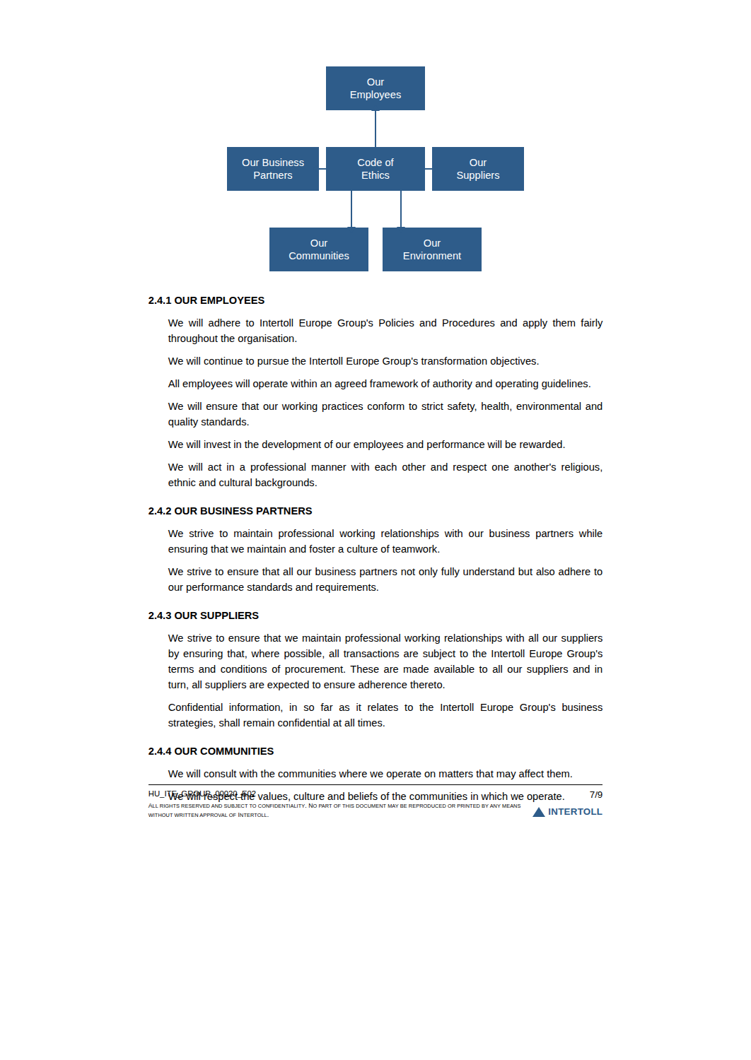Our
Employees
Our Business
Partners
Code of
Ethics
Our
Suppliers
Our
Communities
Our
Environment
2.4.1 OUR EMPLOYEES
We will adhere to Intertoll Europe Group's Policies and Procedures and apply them fairly throughout the organisation.
We will continue to pursue the Intertoll Europe Group's transformation objectives.
All employees will operate within an agreed framework of authority and operating guidelines.
We will ensure that our working practices conform to strict safety, health, environmental and quality standards.
We will invest in the development of our employees and performance will be rewarded.
We will act in a professional manner with each other and respect one another's religious, ethnic and cultural backgrounds.
2.4.2 OUR BUSINESS PARTNERS
We strive to maintain professional working relationships with our business partners while ensuring that we maintain and foster a culture of teamwork.
We strive to ensure that all our business partners not only fully understand but also adhere to our performance standards and requirements.
2.4.3 OUR SUPPLIERS
We strive to ensure that we maintain professional working relationships with all our suppliers by ensuring that, where possible, all transactions are subject to the Intertoll Europe Group's terms and conditions of procurement. These are made available to all our suppliers and in turn, all suppliers are expected to ensure adherence thereto.
Confidential information, in so far as it relates to the Intertoll Europe Group's business strategies, shall remain confidential at all times.
2.4.4 OUR COMMUNITIES
We will consult with the communities where we operate on matters that may affect them.
We will respect the values, culture and beliefs of the communities in which we operate.
HU_ITE_GROUP_00020_E02
ALL RIGHTS RESERVED AND SUBJECT TO CONFIDENTIALITY. NO PART OF THIS DOCUMENT MAY BE REPRODUCED OR PRINTED BY ANY MEANS WITHOUT WRITTEN APPROVAL OF INTERTOLL.
7/9
INTERTOLL